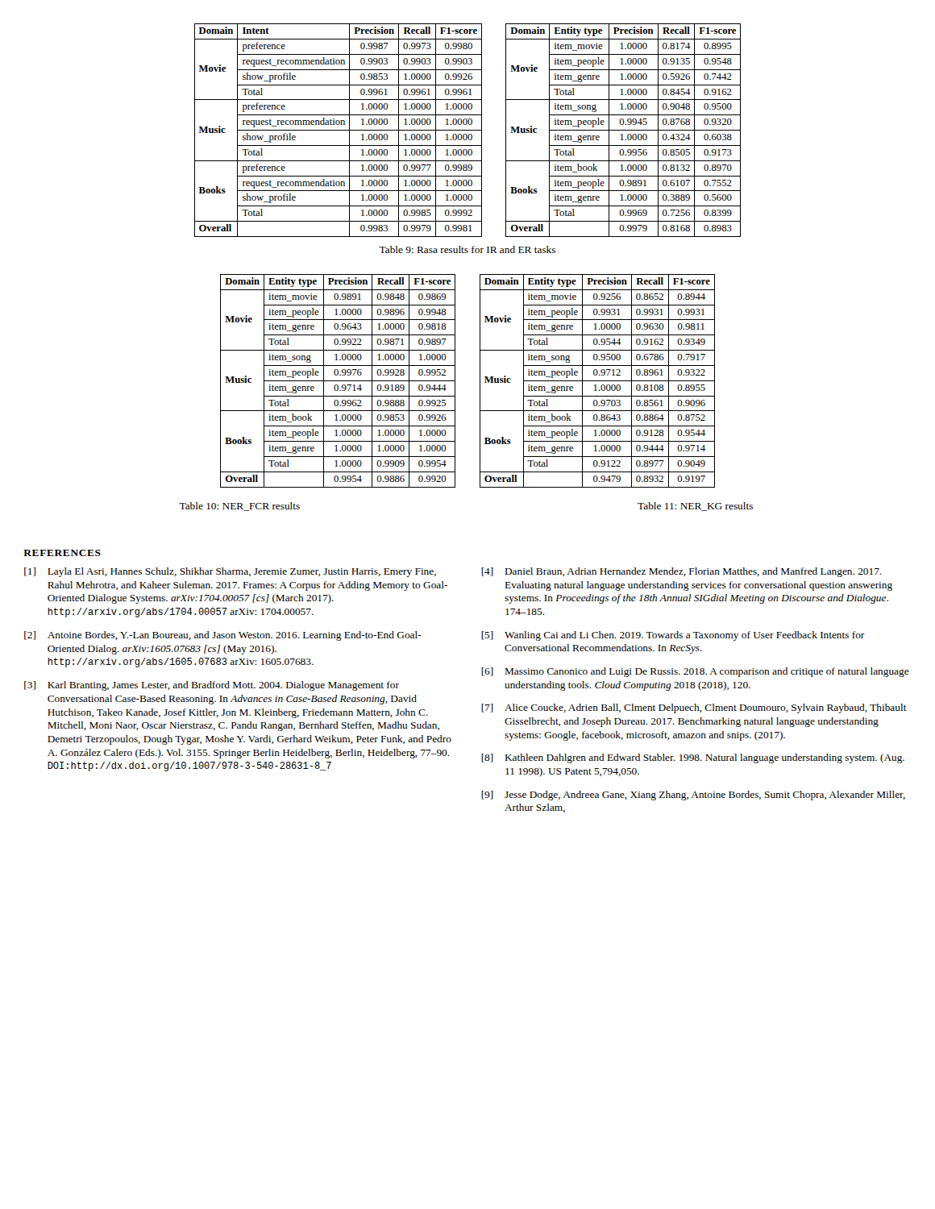| Domain | Intent | Precision | Recall | F1-score |
| --- | --- | --- | --- | --- |
| Movie | preference | 0.9987 | 0.9973 | 0.9980 |
| request_recommendation | 0.9903 | 0.9903 | 0.9903 |
| show_profile | 0.9853 | 1.0000 | 0.9926 |
| Total | 0.9961 | 0.9961 | 0.9961 |
| Music | preference | 1.0000 | 1.0000 | 1.0000 |
| request_recommendation | 1.0000 | 1.0000 | 1.0000 |
| show_profile | 1.0000 | 1.0000 | 1.0000 |
| Total | 1.0000 | 1.0000 | 1.0000 |
| Books | preference | 1.0000 | 0.9977 | 0.9989 |
| request_recommendation | 1.0000 | 1.0000 | 1.0000 |
| show_profile | 1.0000 | 1.0000 | 1.0000 |
| Total | 1.0000 | 0.9985 | 0.9992 |
| Overall | | 0.9983 | 0.9979 | 0.9981 |
| Domain | Entity type | Precision | Recall | F1-score |
| --- | --- | --- | --- | --- |
| Movie | item_movie | 1.0000 | 0.8174 | 0.8995 |
| item_people | 1.0000 | 0.9135 | 0.9548 |
| item_genre | 1.0000 | 0.5926 | 0.7442 |
| Total | 1.0000 | 0.8454 | 0.9162 |
| Music | item_song | 1.0000 | 0.9048 | 0.9500 |
| item_people | 0.9945 | 0.8768 | 0.9320 |
| item_genre | 1.0000 | 0.4324 | 0.6038 |
| Total | 0.9956 | 0.8505 | 0.9173 |
| Books | item_book | 1.0000 | 0.8132 | 0.8970 |
| item_people | 0.9891 | 0.6107 | 0.7552 |
| item_genre | 1.0000 | 0.3889 | 0.5600 |
| Total | 0.9969 | 0.7256 | 0.8399 |
| Overall | | 0.9979 | 0.8168 | 0.8983 |
Table 9: Rasa results for IR and ER tasks
| Domain | Entity type | Precision | Recall | F1-score |
| --- | --- | --- | --- | --- |
| Movie | item_movie | 0.9891 | 0.9848 | 0.9869 |
| item_people | 1.0000 | 0.9896 | 0.9948 |
| item_genre | 0.9643 | 1.0000 | 0.9818 |
| Total | 0.9922 | 0.9871 | 0.9897 |
| Music | item_song | 1.0000 | 1.0000 | 1.0000 |
| item_people | 0.9976 | 0.9928 | 0.9952 |
| item_genre | 0.9714 | 0.9189 | 0.9444 |
| Total | 0.9962 | 0.9888 | 0.9925 |
| Books | item_book | 1.0000 | 0.9853 | 0.9926 |
| item_people | 1.0000 | 1.0000 | 1.0000 |
| item_genre | 1.0000 | 1.0000 | 1.0000 |
| Total | 1.0000 | 0.9909 | 0.9954 |
| Overall | | 0.9954 | 0.9886 | 0.9920 |
| Domain | Entity type | Precision | Recall | F1-score |
| --- | --- | --- | --- | --- |
| Movie | item_movie | 0.9256 | 0.8652 | 0.8944 |
| item_people | 0.9931 | 0.9931 | 0.9931 |
| item_genre | 1.0000 | 0.9630 | 0.9811 |
| Total | 0.9544 | 0.9162 | 0.9349 |
| Music | item_song | 0.9500 | 0.6786 | 0.7917 |
| item_people | 0.9712 | 0.8961 | 0.9322 |
| item_genre | 1.0000 | 0.8108 | 0.8955 |
| Total | 0.9703 | 0.8561 | 0.9096 |
| Books | item_book | 0.8643 | 0.8864 | 0.8752 |
| item_people | 1.0000 | 0.9128 | 0.9544 |
| item_genre | 1.0000 | 0.9444 | 0.9714 |
| Total | 0.9122 | 0.8977 | 0.9049 |
| Overall | | 0.9479 | 0.8932 | 0.9197 |
Table 10: NER_FCR results
Table 11: NER_KG results
REFERENCES
[1] Layla El Asri, Hannes Schulz, Shikhar Sharma, Jeremie Zumer, Justin Harris, Emery Fine, Rahul Mehrotra, and Kaheer Suleman. 2017. Frames: A Corpus for Adding Memory to Goal-Oriented Dialogue Systems. arXiv:1704.00057 [cs] (March 2017). http://arxiv.org/abs/1704.00057 arXiv: 1704.00057.
[2] Antoine Bordes, Y.-Lan Boureau, and Jason Weston. 2016. Learning End-to-End Goal-Oriented Dialog. arXiv:1605.07683 [cs] (May 2016). http://arxiv.org/abs/1605.07683 arXiv: 1605.07683.
[3] Karl Branting, James Lester, and Bradford Mott. 2004. Dialogue Management for Conversational Case-Based Reasoning. In Advances in Case-Based Reasoning, David Hutchison, Takeo Kanade, Josef Kittler, Jon M. Kleinberg, Friedemann Mattern, John C. Mitchell, Moni Naor, Oscar Nierstrasz, C. Pandu Rangan, Bernhard Steffen, Madhu Sudan, Demetri Terzopoulos, Dough Tygar, Moshe Y. Vardi, Gerhard Weikum, Peter Funk, and Pedro A. González Calero (Eds.). Vol. 3155. Springer Berlin Heidelberg, Berlin, Heidelberg, 77–90. DOI:http://dx.doi.org/10.1007/978-3-540-28631-8_7
[4] Daniel Braun, Adrian Hernandez Mendez, Florian Matthes, and Manfred Langen. 2017. Evaluating natural language understanding services for conversational question answering systems. In Proceedings of the 18th Annual SIGdial Meeting on Discourse and Dialogue. 174–185.
[5] Wanling Cai and Li Chen. 2019. Towards a Taxonomy of User Feedback Intents for Conversational Recommendations. In RecSys.
[6] Massimo Canonico and Luigi De Russis. 2018. A comparison and critique of natural language understanding tools. Cloud Computing 2018 (2018), 120.
[7] Alice Coucke, Adrien Ball, Clment Delpuech, Clment Doumouro, Sylvain Raybaud, Thibault Gisselbrecht, and Joseph Dureau. 2017. Benchmarking natural language understanding systems: Google, facebook, microsoft, amazon and snips. (2017).
[8] Kathleen Dahlgren and Edward Stabler. 1998. Natural language understanding system. (Aug. 11 1998). US Patent 5,794,050.
[9] Jesse Dodge, Andreea Gane, Xiang Zhang, Antoine Bordes, Sumit Chopra, Alexander Miller, Arthur Szlam,